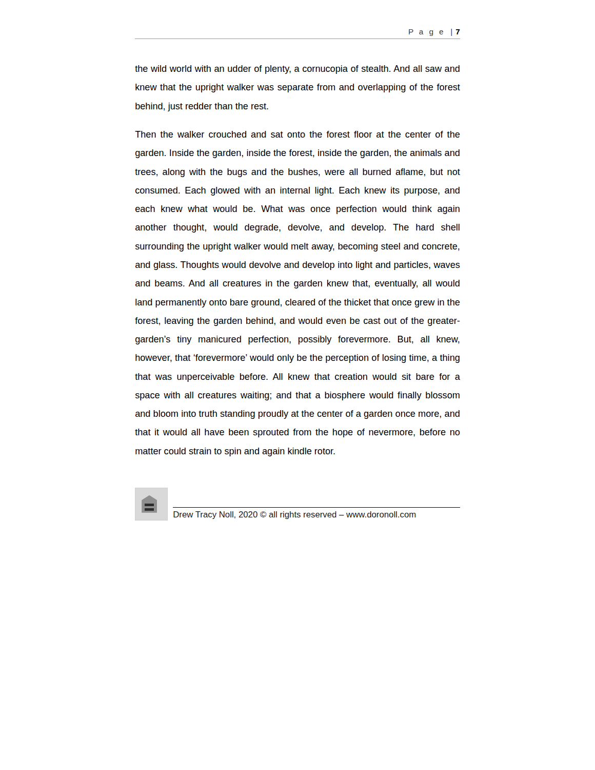P a g e | 7
the wild world with an udder of plenty, a cornucopia of stealth. And all saw and knew that the upright walker was separate from and overlapping of the forest behind, just redder than the rest.
Then the walker crouched and sat onto the forest floor at the center of the garden. Inside the garden, inside the forest, inside the garden, the animals and trees, along with the bugs and the bushes, were all burned aflame, but not consumed. Each glowed with an internal light. Each knew its purpose, and each knew what would be. What was once perfection would think again another thought, would degrade, devolve, and develop. The hard shell surrounding the upright walker would melt away, becoming steel and concrete, and glass. Thoughts would devolve and develop into light and particles, waves and beams. And all creatures in the garden knew that, eventually, all would land permanently onto bare ground, cleared of the thicket that once grew in the forest, leaving the garden behind, and would even be cast out of the greater-garden’s tiny manicured perfection, possibly forevermore. But, all knew, however, that ‘forevermore’ would only be the perception of losing time, a thing that was unperceivable before. All knew that creation would sit bare for a space with all creatures waiting; and that a biosphere would finally blossom and bloom into truth standing proudly at the center of a garden once more, and that it would all have been sprouted from the hope of nevermore, before no matter could strain to spin and again kindle rotor.
Drew Tracy Noll, 2020 © all rights reserved – www.doronoll.com